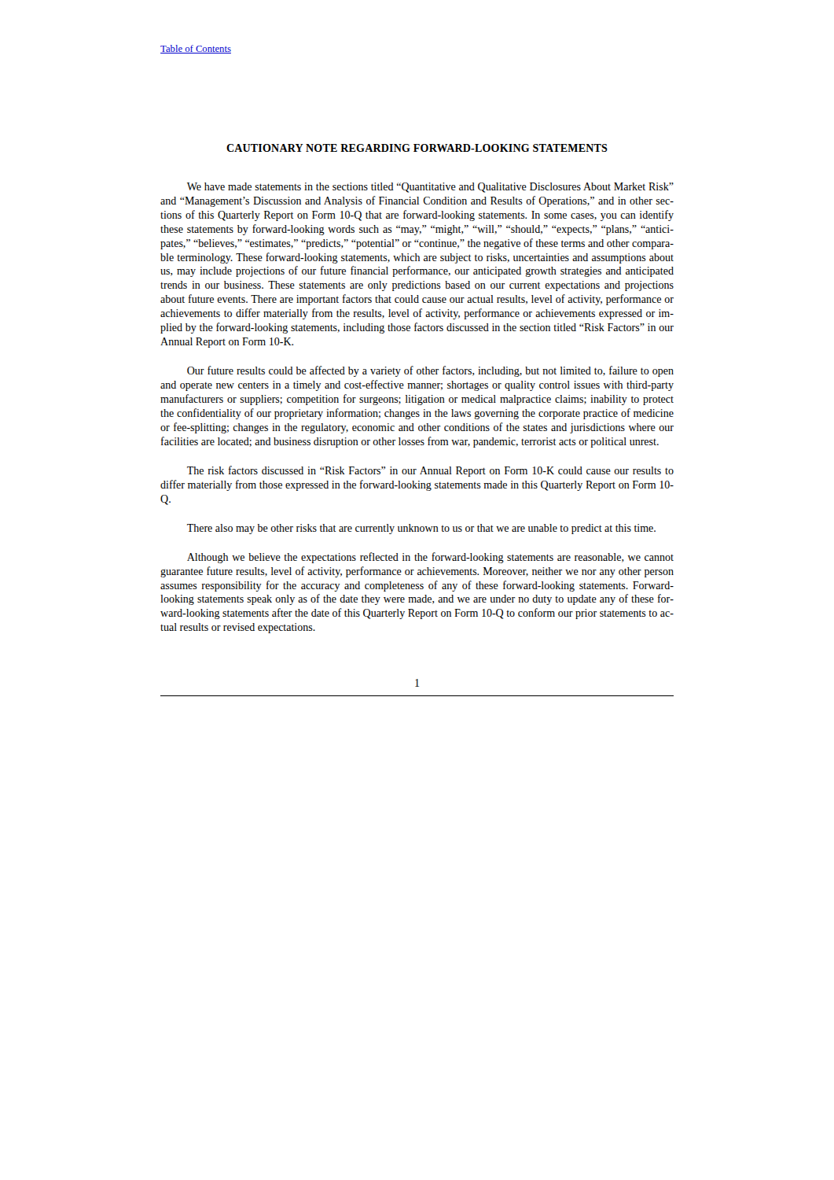Table of Contents
Cautionary Note Regarding Forward-Looking Statements
We have made statements in the sections titled “Quantitative and Qualitative Disclosures About Market Risk” and “Management’s Discussion and Analysis of Financial Condition and Results of Operations,” and in other sections of this Quarterly Report on Form 10-Q that are forward-looking statements. In some cases, you can identify these statements by forward-looking words such as “may,” “might,” “will,” “should,” “expects,” “plans,” “anticipates,” “believes,” “estimates,” “predicts,” “potential” or “continue,” the negative of these terms and other comparable terminology. These forward-looking statements, which are subject to risks, uncertainties and assumptions about us, may include projections of our future financial performance, our anticipated growth strategies and anticipated trends in our business. These statements are only predictions based on our current expectations and projections about future events. There are important factors that could cause our actual results, level of activity, performance or achievements to differ materially from the results, level of activity, performance or achievements expressed or implied by the forward-looking statements, including those factors discussed in the section titled “Risk Factors” in our Annual Report on Form 10-K.
Our future results could be affected by a variety of other factors, including, but not limited to, failure to open and operate new centers in a timely and cost-effective manner; shortages or quality control issues with third-party manufacturers or suppliers; competition for surgeons; litigation or medical malpractice claims; inability to protect the confidentiality of our proprietary information; changes in the laws governing the corporate practice of medicine or fee-splitting; changes in the regulatory, economic and other conditions of the states and jurisdictions where our facilities are located; and business disruption or other losses from war, pandemic, terrorist acts or political unrest.
The risk factors discussed in “Risk Factors” in our Annual Report on Form 10-K could cause our results to differ materially from those expressed in the forward-looking statements made in this Quarterly Report on Form 10-Q.
There also may be other risks that are currently unknown to us or that we are unable to predict at this time.
Although we believe the expectations reflected in the forward-looking statements are reasonable, we cannot guarantee future results, level of activity, performance or achievements. Moreover, neither we nor any other person assumes responsibility for the accuracy and completeness of any of these forward-looking statements. Forward-looking statements speak only as of the date they were made, and we are under no duty to update any of these forward-looking statements after the date of this Quarterly Report on Form 10-Q to conform our prior statements to actual results or revised expectations.
1